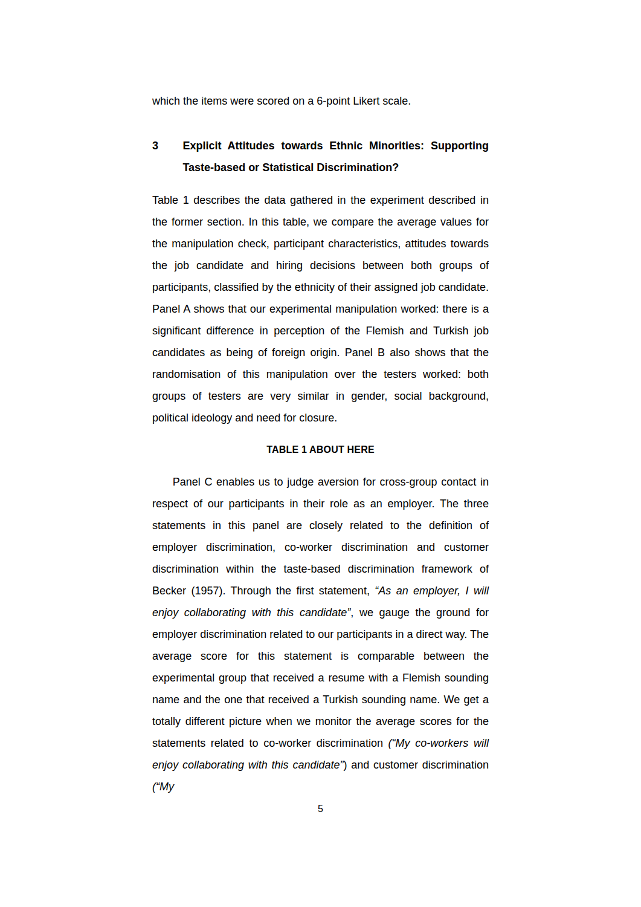which the items were scored on a 6-point Likert scale.
3 Explicit Attitudes towards Ethnic Minorities: Supporting Taste-based or Statistical Discrimination?
Table 1 describes the data gathered in the experiment described in the former section. In this table, we compare the average values for the manipulation check, participant characteristics, attitudes towards the job candidate and hiring decisions between both groups of participants, classified by the ethnicity of their assigned job candidate. Panel A shows that our experimental manipulation worked: there is a significant difference in perception of the Flemish and Turkish job candidates as being of foreign origin. Panel B also shows that the randomisation of this manipulation over the testers worked: both groups of testers are very similar in gender, social background, political ideology and need for closure.
TABLE 1 ABOUT HERE
Panel C enables us to judge aversion for cross-group contact in respect of our participants in their role as an employer. The three statements in this panel are closely related to the definition of employer discrimination, co-worker discrimination and customer discrimination within the taste-based discrimination framework of Becker (1957). Through the first statement, “As an employer, I will enjoy collaborating with this candidate”, we gauge the ground for employer discrimination related to our participants in a direct way. The average score for this statement is comparable between the experimental group that received a resume with a Flemish sounding name and the one that received a Turkish sounding name. We get a totally different picture when we monitor the average scores for the statements related to co-worker discrimination (“My co-workers will enjoy collaborating with this candidate”) and customer discrimination (“My
5